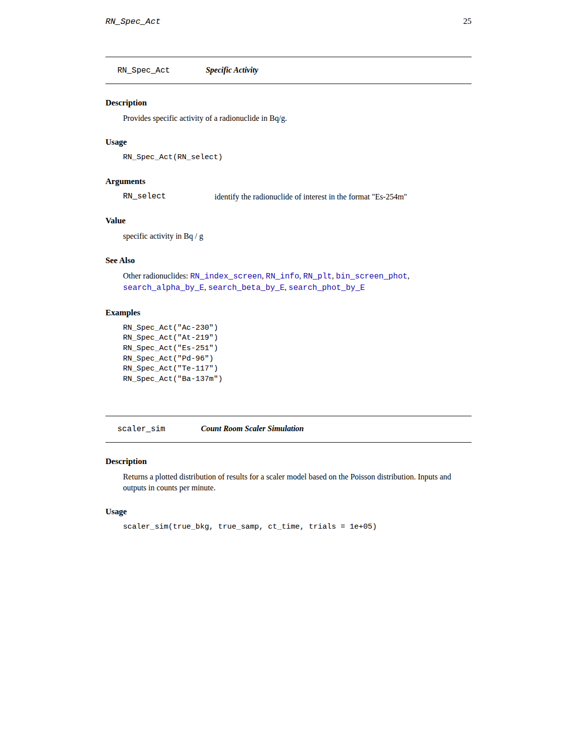RN_Spec_Act 25
RN_Spec_Act Specific Activity
Description
Provides specific activity of a radionuclide in Bq/g.
Usage
RN_Spec_Act(RN_select)
Arguments
RN_select
identify the radionuclide of interest in the format "Es-254m"
Value
specific activity in Bq / g
See Also
Other radionuclides: RN_index_screen, RN_info, RN_plt, bin_screen_phot, search_alpha_by_E, search_beta_by_E, search_phot_by_E
Examples
RN_Spec_Act("Ac-230")
RN_Spec_Act("At-219")
RN_Spec_Act("Es-251")
RN_Spec_Act("Pd-96")
RN_Spec_Act("Te-117")
RN_Spec_Act("Ba-137m")
scaler_sim Count Room Scaler Simulation
Description
Returns a plotted distribution of results for a scaler model based on the Poisson distribution. Inputs and outputs in counts per minute.
Usage
scaler_sim(true_bkg, true_samp, ct_time, trials = 1e+05)